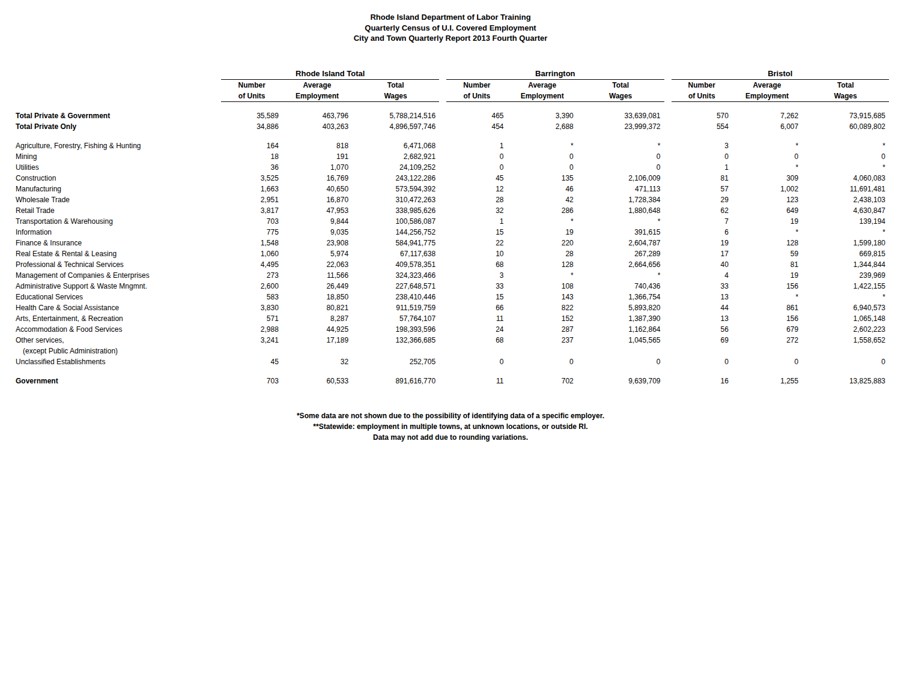Rhode Island Department of Labor Training
Quarterly Census of U.I. Covered Employment
City and Town Quarterly Report 2013 Fourth Quarter
| | Rhode Island Total | | Barrington | | Bristol |
| | Number | Average | Total | | Number | Average | Total | | Number | Average | Total |
| | of Units | Employment | Wages | | of Units | Employment | Wages | | of Units | Employment | Wages |
| Total Private & Government | 35,589 | 463,796 | 5,788,214,516 | | 465 | 3,390 | 33,639,081 | | 570 | 7,262 | 73,915,685 |
| Total Private Only | 34,886 | 403,263 | 4,896,597,746 | | 454 | 2,688 | 23,999,372 | | 554 | 6,007 | 60,089,802 |
| Agriculture, Forestry, Fishing & Hunting | 164 | 818 | 6,471,068 | | 1 | * | * | | 3 | * | * |
| Mining | 18 | 191 | 2,682,921 | | 0 | 0 | 0 | | 0 | 0 | 0 |
| Utilities | 36 | 1,070 | 24,109,252 | | 0 | 0 | 0 | | 1 | * | * |
| Construction | 3,525 | 16,769 | 243,122,286 | | 45 | 135 | 2,106,009 | | 81 | 309 | 4,060,083 |
| Manufacturing | 1,663 | 40,650 | 573,594,392 | | 12 | 46 | 471,113 | | 57 | 1,002 | 11,691,481 |
| Wholesale Trade | 2,951 | 16,870 | 310,472,263 | | 28 | 42 | 1,728,384 | | 29 | 123 | 2,438,103 |
| Retail Trade | 3,817 | 47,953 | 338,985,626 | | 32 | 286 | 1,880,648 | | 62 | 649 | 4,630,847 |
| Transportation & Warehousing | 703 | 9,844 | 100,586,087 | | 1 | * | * | | 7 | 19 | 139,194 |
| Information | 775 | 9,035 | 144,256,752 | | 15 | 19 | 391,615 | | 6 | * | * |
| Finance & Insurance | 1,548 | 23,908 | 584,941,775 | | 22 | 220 | 2,604,787 | | 19 | 128 | 1,599,180 |
| Real Estate & Rental & Leasing | 1,060 | 5,974 | 67,117,638 | | 10 | 28 | 267,289 | | 17 | 59 | 669,815 |
| Professional & Technical Services | 4,495 | 22,063 | 409,578,351 | | 68 | 128 | 2,664,656 | | 40 | 81 | 1,344,844 |
| Management of Companies & Enterprises | 273 | 11,566 | 324,323,466 | | 3 | * | * | | 4 | 19 | 239,969 |
| Administrative Support & Waste Mngmnt. | 2,600 | 26,449 | 227,648,571 | | 33 | 108 | 740,436 | | 33 | 156 | 1,422,155 |
| Educational Services | 583 | 18,850 | 238,410,446 | | 15 | 143 | 1,366,754 | | 13 | * | * |
| Health Care & Social Assistance | 3,830 | 80,821 | 911,519,759 | | 66 | 822 | 5,893,820 | | 44 | 861 | 6,940,573 |
| Arts, Entertainment, & Recreation | 571 | 8,287 | 57,764,107 | | 11 | 152 | 1,387,390 | | 13 | 156 | 1,065,148 |
| Accommodation & Food Services | 2,988 | 44,925 | 198,393,596 | | 24 | 287 | 1,162,864 | | 56 | 679 | 2,602,223 |
| Other services, | 3,241 | 17,189 | 132,366,685 | | 68 | 237 | 1,045,565 | | 69 | 272 | 1,558,652 |
| (except Public Administration) | | | | | | | | | | | |
| Unclassified Establishments | 45 | 32 | 252,705 | | 0 | 0 | 0 | | 0 | 0 | 0 |
| Government | 703 | 60,533 | 891,616,770 | | 11 | 702 | 9,639,709 | | 16 | 1,255 | 13,825,883 |
*Some data are not shown due to the possibility of identifying data of a specific employer.
**Statewide: employment in multiple towns, at unknown locations, or outside RI.
Data may not add due to rounding variations.